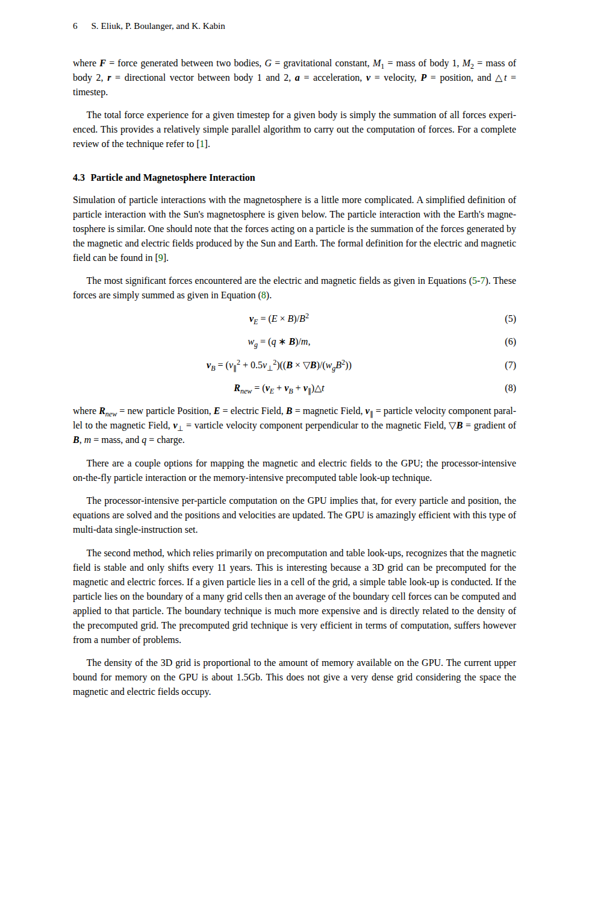6 S. Eliuk, P. Boulanger, and K. Kabin
where F = force generated between two bodies, G = gravitational constant, M1 = mass of body 1, M2 = mass of body 2, r = directional vector between body 1 and 2, a = acceleration, v = velocity, P = position, and △t = timestep.
The total force experience for a given timestep for a given body is simply the summation of all forces experienced. This provides a relatively simple parallel algorithm to carry out the computation of forces. For a complete review of the technique refer to [1].
4.3 Particle and Magnetosphere Interaction
Simulation of particle interactions with the magnetosphere is a little more complicated. A simplified definition of particle interaction with the Sun's magnetosphere is given below. The particle interaction with the Earth's magnetosphere is similar. One should note that the forces acting on a particle is the summation of the forces generated by the magnetic and electric fields produced by the Sun and Earth. The formal definition for the electric and magnetic field can be found in [9].
The most significant forces encountered are the electric and magnetic fields as given in Equations (5-7). These forces are simply summed as given in Equation (8).
vE = (E × B)/B2
(5)
wg = (q ∗ B)/m,
(6)
vB = (v∥2 + 0.5v⊥2)((B × ▽B)/(wgB2))
(7)
Rnew = (vE + vB + v∥)△t
(8)
where Rnew = new particle Position, E = electric Field, B = magnetic Field, v∥ = particle velocity component parallel to the magnetic Field, v⊥ = varticle velocity component perpendicular to the magnetic Field, ▽B = gradient of B, m = mass, and q = charge.
There are a couple options for mapping the magnetic and electric fields to the GPU; the processor-intensive on-the-fly particle interaction or the memory-intensive precomputed table look-up technique.
The processor-intensive per-particle computation on the GPU implies that, for every particle and position, the equations are solved and the positions and velocities are updated. The GPU is amazingly efficient with this type of multi-data single-instruction set.
The second method, which relies primarily on precomputation and table look-ups, recognizes that the magnetic field is stable and only shifts every 11 years. This is interesting because a 3D grid can be precomputed for the magnetic and electric forces. If a given particle lies in a cell of the grid, a simple table look-up is conducted. If the particle lies on the boundary of a many grid cells then an average of the boundary cell forces can be computed and applied to that particle. The boundary technique is much more expensive and is directly related to the density of the precomputed grid. The precomputed grid technique is very efficient in terms of computation, suffers however from a number of problems.
The density of the 3D grid is proportional to the amount of memory available on the GPU. The current upper bound for memory on the GPU is about 1.5Gb. This does not give a very dense grid considering the space the magnetic and electric fields occupy.